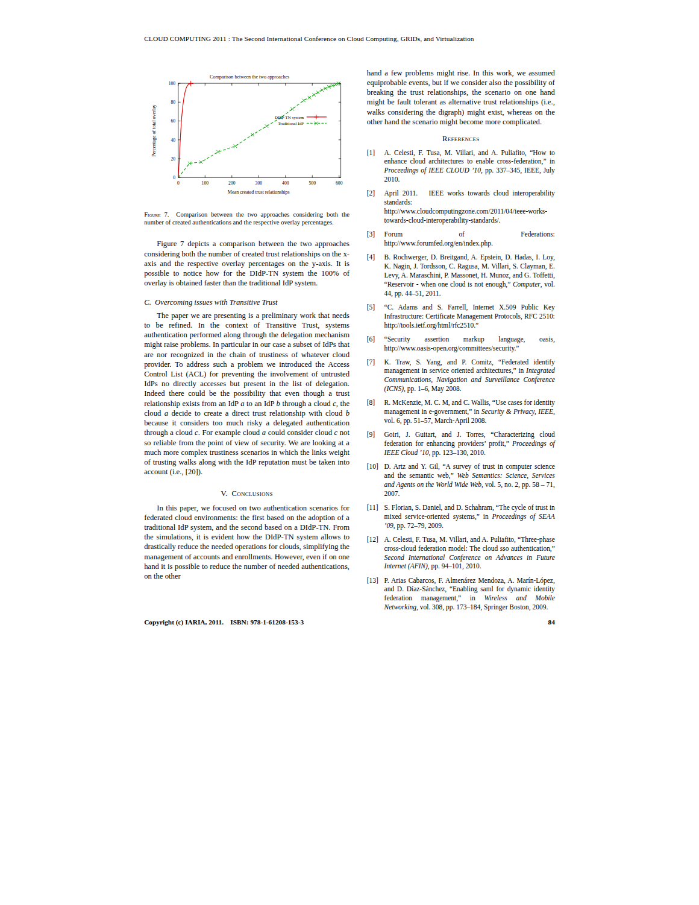CLOUD COMPUTING 2011 : The Second International Conference on Cloud Computing, GRIDs, and Virtualization
Comparison between the two approaches 100 80 60 40 20 0 0 100 200 300 400 500 600 Mean created trust relationships Percentage of total overlay DIdP-TN system Traditional IdP
Figure 7. Comparison between the two approaches considering both the number of created authentications and the respective overlay percentages.
Figure 7 depicts a comparison between the two approaches considering both the number of created trust relationships on the x-axis and the respective overlay percentages on the y-axis. It is possible to notice how for the DIdP-TN system the 100% of overlay is obtained faster than the traditional IdP system.
C. Overcoming issues with Transitive Trust
The paper we are presenting is a preliminary work that needs to be refined. In the context of Transitive Trust, systems authentication performed along through the delegation mechanism might raise problems. In particular in our case a subset of IdPs that are nor recognized in the chain of trustiness of whatever cloud provider. To address such a problem we introduced the Access Control List (ACL) for preventing the involvement of untrusted IdPs no directly accesses but present in the list of delegation. Indeed there could be the possibility that even though a trust relationship exists from an IdP a to an IdP b through a cloud c, the cloud a decide to create a direct trust relationship with cloud b because it considers too much risky a delegated authentication through a cloud c. For example cloud a could consider cloud c not so reliable from the point of view of security. We are looking at a much more complex trustiness scenarios in which the links weight of trusting walks along with the IdP reputation must be taken into account (i.e., [20]).
V. Conclusions
In this paper, we focused on two authentication scenarios for federated cloud environments: the first based on the adoption of a traditional IdP system, and the second based on a DIdP-TN. From the simulations, it is evident how the DIdP-TN system allows to drastically reduce the needed operations for clouds, simplifying the management of accounts and enrollments. However, even if on one hand it is possible to reduce the number of needed authentications, on the other
hand a few problems might rise. In this work, we assumed equiprobable events, but if we consider also the possibility of breaking the trust relationships, the scenario on one hand might be fault tolerant as alternative trust relationships (i.e., walks considering the digraph) might exist, whereas on the other hand the scenario might become more complicated.
References
A. Celesti, F. Tusa, M. Villari, and A. Puliafito, “How to enhance cloud architectures to enable cross-federation,” in Proceedings of IEEE CLOUD ’10, pp. 337–345, IEEE, July 2010.
April 2011. IEEE works towards cloud interoperability standards:
http://www.cloudcomputingzone.com/2011/04/ieee-works-towards-cloud-interoperability-standards/.
Forum of Federations: http://www.forumfed.org/en/index.php.
B. Rochwerger, D. Breitgand, A. Epstein, D. Hadas, I. Loy, K. Nagin, J. Tordsson, C. Ragusa, M. Villari, S. Clayman, E. Levy, A. Maraschini, P. Massonet, H. Munoz, and G. Toffetti, “Reservoir - when one cloud is not enough,” Computer, vol. 44, pp. 44–51, 2011.
“C. Adams and S. Farrell, Internet X.509 Public Key Infrastructure: Certificate Management Protocols, RFC 2510: http://tools.ietf.org/html/rfc2510.”
“Security assertion markup language, oasis, http://www.oasis-open.org/committees/security.”
K. Traw, S. Yang, and P. Comitz, “Federated identify management in service oriented architectures,” in Integrated Communications, Navigation and Surveillance Conference (ICNS), pp. 1–6, May 2008.
R. McKenzie, M. C. M, and C. Wallis, “Use cases for identity management in e-government,” in Security & Privacy, IEEE, vol. 6, pp. 51–57, March-April 2008.
Goiri, J. Guitart, and J. Torres, “Characterizing cloud federation for enhancing providers’ profit,” Proceedings of IEEE Cloud ’10, pp. 123–130, 2010.
D. Artz and Y. Gil, “A survey of trust in computer science and the semantic web,” Web Semantics: Science, Services and Agents on the World Wide Web, vol. 5, no. 2, pp. 58 – 71, 2007.
S. Florian, S. Daniel, and D. Schahram, “The cycle of trust in mixed service-oriented systems,” in Proceedings of SEAA ’09, pp. 72–79, 2009.
A. Celesti, F. Tusa, M. Villari, and A. Puliafito, “Three-phase cross-cloud federation model: The cloud sso authentication,” Second International Conference on Advances in Future Internet (AFIN), pp. 94–101, 2010.
P. Arias Cabarcos, F. Almenárez Mendoza, A. Marín-López, and D. Díaz-Sánchez, “Enabling saml for dynamic identity federation management,” in Wireless and Mobile Networking, vol. 308, pp. 173–184, Springer Boston, 2009.
Copyright (c) IARIA, 2011. ISBN: 978-1-61208-153-3 84